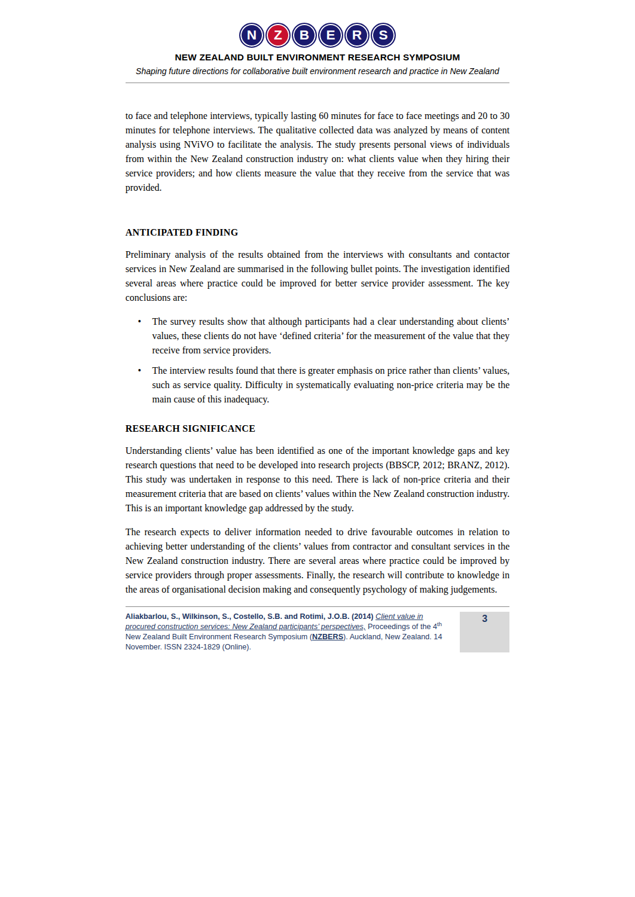N Z B E R S
NEW ZEALAND BUILT ENVIRONMENT RESEARCH SYMPOSIUM
Shaping future directions for collaborative built environment research and practice in New Zealand
to face and telephone interviews, typically lasting 60 minutes for face to face meetings and 20 to 30 minutes for telephone interviews. The qualitative collected data was analyzed by means of content analysis using NViVO to facilitate the analysis. The study presents personal views of individuals from within the New Zealand construction industry on: what clients value when they hiring their service providers; and how clients measure the value that they receive from the service that was provided.
ANTICIPATED FINDING
Preliminary analysis of the results obtained from the interviews with consultants and contactor services in New Zealand are summarised in the following bullet points. The investigation identified several areas where practice could be improved for better service provider assessment. The key conclusions are:
The survey results show that although participants had a clear understanding about clients’ values, these clients do not have ‘defined criteria’ for the measurement of the value that they receive from service providers.
The interview results found that there is greater emphasis on price rather than clients’ values, such as service quality. Difficulty in systematically evaluating non-price criteria may be the main cause of this inadequacy.
RESEARCH SIGNIFICANCE
Understanding clients’ value has been identified as one of the important knowledge gaps and key research questions that need to be developed into research projects (BBSCP, 2012; BRANZ, 2012). This study was undertaken in response to this need. There is lack of non-price criteria and their measurement criteria that are based on clients’ values within the New Zealand construction industry. This is an important knowledge gap addressed by the study.
The research expects to deliver information needed to drive favourable outcomes in relation to achieving better understanding of the clients’ values from contractor and consultant services in the New Zealand construction industry. There are several areas where practice could be improved by service providers through proper assessments. Finally, the research will contribute to knowledge in the areas of organisational decision making and consequently psychology of making judgements.
Aliakbarlou, S., Wilkinson, S., Costello, S.B. and Rotimi, J.O.B. (2014) Client value in procured construction services: New Zealand participants’ perspectives, Proceedings of the 4th New Zealand Built Environment Research Symposium (NZBERS). Auckland, New Zealand. 14 November. ISSN 2324-1829 (Online).
3